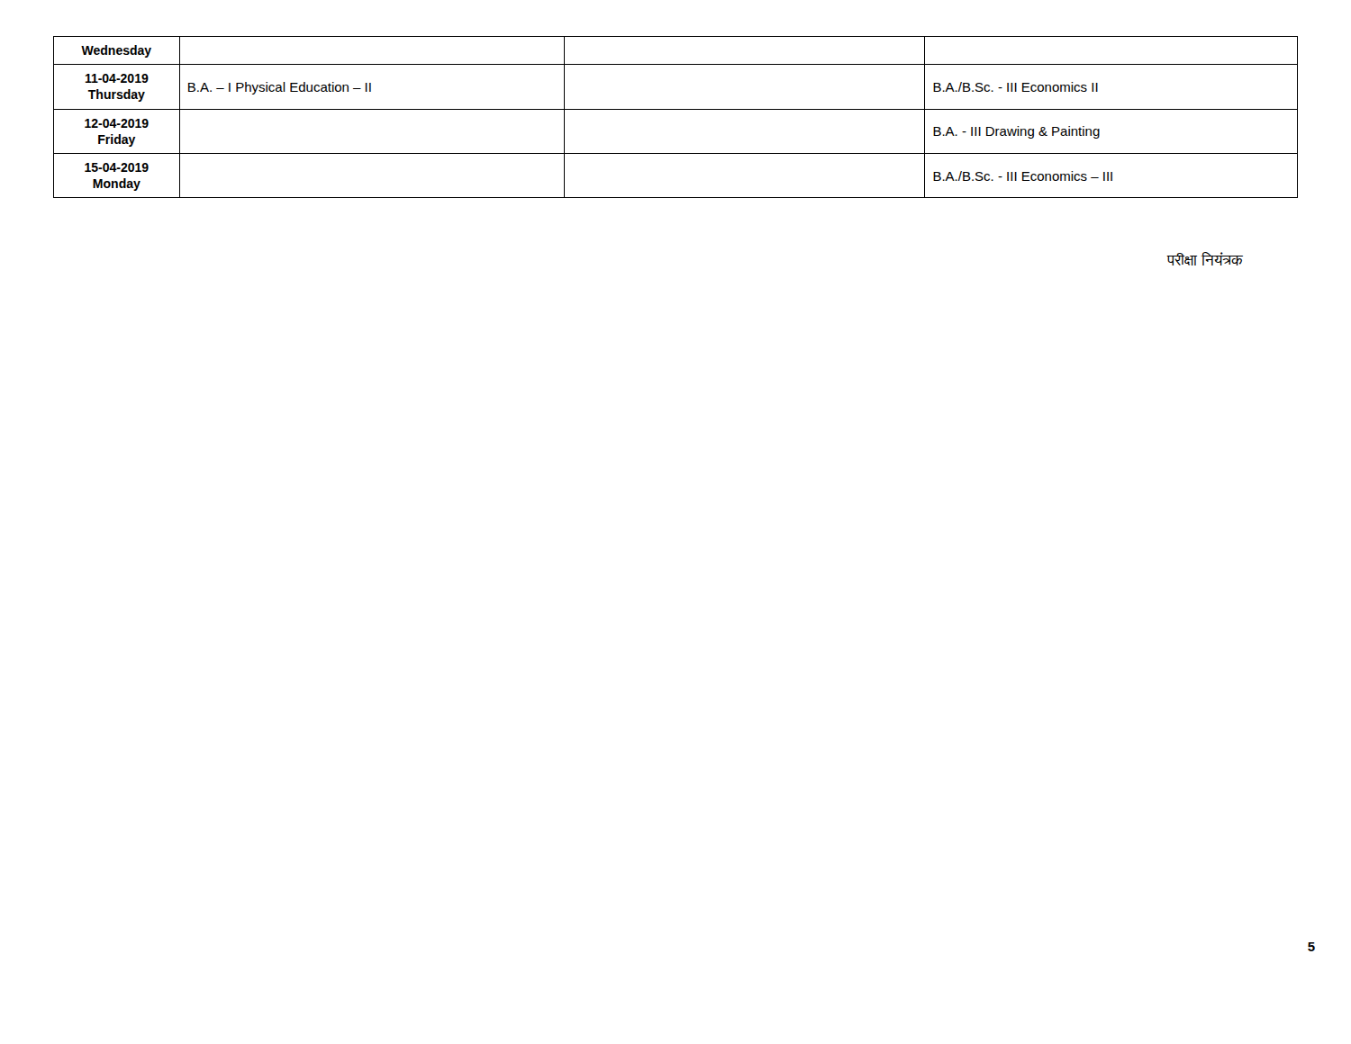| Wednesday | | | |
| 11-04-2019 Thursday | B.A. – I Physical Education – II | | B.A./B.Sc. - III Economics II |
| 12-04-2019 Friday | | | B.A. - III Drawing & Painting |
| 15-04-2019 Monday | | | B.A./B.Sc. - III Economics – III |
परीक्षा नियंत्रक
5